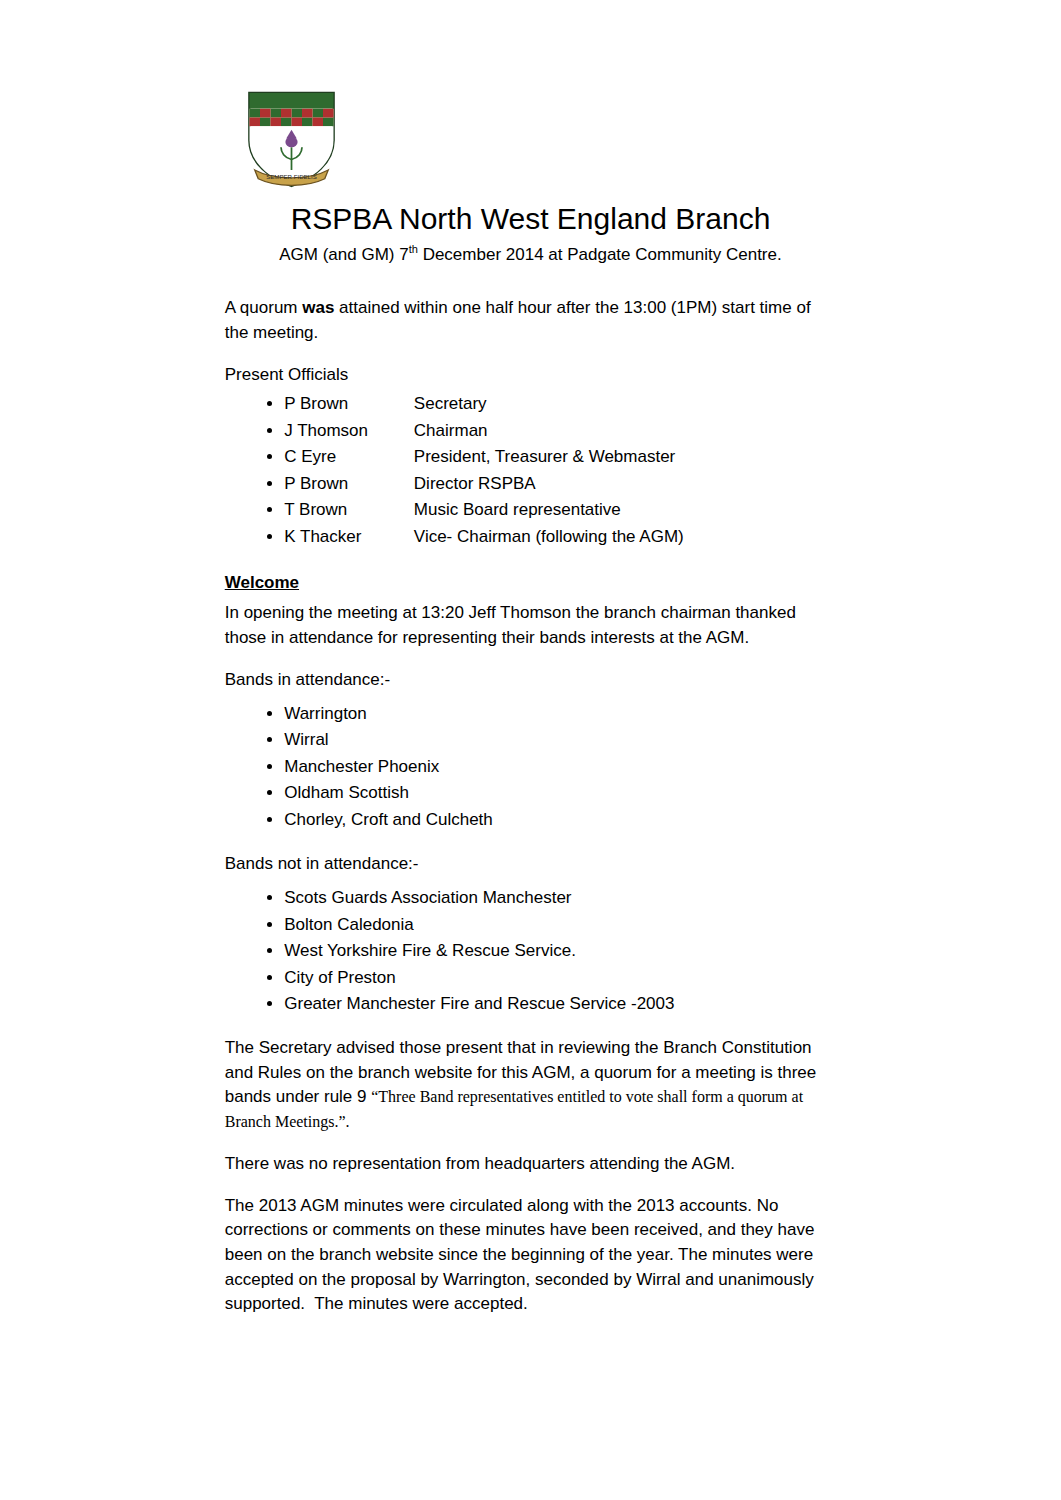SEMPER FIDELIS
RSPBA North West England Branch
AGM (and GM) 7th December 2014 at Padgate Community Centre.
A quorum was attained within one half hour after the 13:00 (1PM) start time of the meeting.
Present Officials
P Brown Secretary
J Thomson Chairman
C Eyre President, Treasurer & Webmaster
P Brown Director RSPBA
T Brown Music Board representative
K Thacker Vice- Chairman (following the AGM)
Welcome
In opening the meeting at 13:20 Jeff Thomson the branch chairman thanked those in attendance for representing their bands interests at the AGM.
Bands in attendance:-
Warrington
Wirral
Manchester Phoenix
Oldham Scottish
Chorley, Croft and Culcheth
Bands not in attendance:-
Scots Guards Association Manchester
Bolton Caledonia
West Yorkshire Fire & Rescue Service.
City of Preston
Greater Manchester Fire and Rescue Service -2003
The Secretary advised those present that in reviewing the Branch Constitution and Rules on the branch website for this AGM, a quorum for a meeting is three bands under rule 9 “Three Band representatives entitled to vote shall form a quorum at Branch Meetings.”.
There was no representation from headquarters attending the AGM.
The 2013 AGM minutes were circulated along with the 2013 accounts. No corrections or comments on these minutes have been received, and they have been on the branch website since the beginning of the year. The minutes were accepted on the proposal by Warrington, seconded by Wirral and unanimously supported. The minutes were accepted.